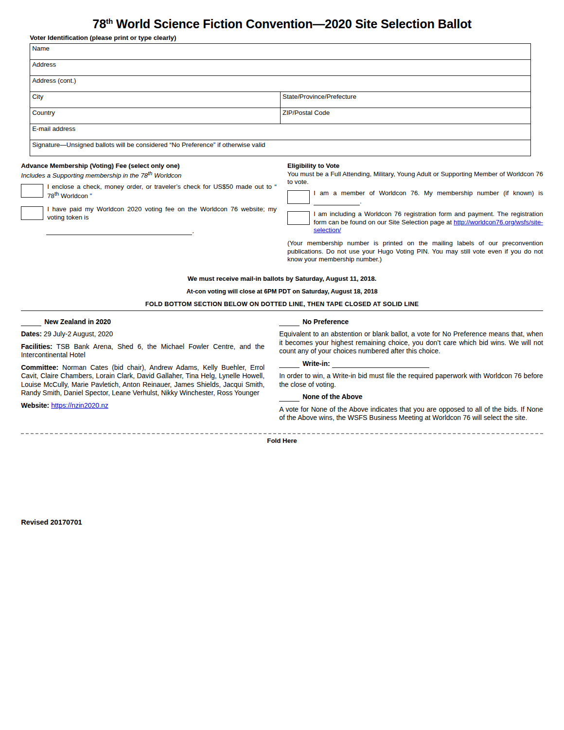78th World Science Fiction Convention—2020 Site Selection Ballot
Voter Identification (please print or type clearly)
| Name |
| Address |
| Address (cont.) |
| City | State/Province/Prefecture |
| Country | ZIP/Postal Code |
| E-mail address |
| Signature—Unsigned ballots will be considered “No Preference” if otherwise valid |
Advance Membership (Voting) Fee (select only one)
Includes a Supporting membership in the 78th Worldcon
I enclose a check, money order, or traveler’s check for US$50 made out to “ 78th Worldcon ”
I have paid my Worldcon 2020 voting fee on the Worldcon 76 website; my voting token is
.
Eligibility to Vote
You must be a Full Attending, Military, Young Adult or Supporting Member of Worldcon 76 to vote.
I am a member of Worldcon 76. My membership number (if known) is .
I am including a Worldcon 76 registration form and payment. The registration form can be found on our Site Selection page at http://worldcon76.org/wsfs/site-selection/
(Your membership number is printed on the mailing labels of our preconvention publications. Do not use your Hugo Voting PIN. You may still vote even if you do not know your membership number.)
We must receive mail-in ballots by Saturday, August 11, 2018.
At-con voting will close at 6PM PDT on Saturday, August 18, 2018
FOLD BOTTOM SECTION BELOW ON DOTTED LINE, THEN TAPE CLOSED AT SOLID LINE
New Zealand in 2020
Dates: 29 July-2 August, 2020
Facilities: TSB Bank Arena, Shed 6, the Michael Fowler Centre, and the Intercontinental Hotel
Committee: Norman Cates (bid chair), Andrew Adams, Kelly Buehler, Errol Cavit, Claire Chambers, Lorain Clark, David Gallaher, Tina Helg, Lynelle Howell, Louise McCully, Marie Pavletich, Anton Reinauer, James Shields, Jacqui Smith, Randy Smith, Daniel Spector, Leane Verhulst, Nikky Winchester, Ross Younger
Website: https://nzin2020.nz
No Preference
Equivalent to an abstention or blank ballot, a vote for No Preference means that, when it becomes your highest remaining choice, you don’t care which bid wins. We will not count any of your choices numbered after this choice.
Write-in:
In order to win, a Write-in bid must file the required paperwork with Worldcon 76 before the close of voting.
None of the Above
A vote for None of the Above indicates that you are opposed to all of the bids. If None of the Above wins, the WSFS Business Meeting at Worldcon 76 will select the site.
Fold Here
Revised 20170701